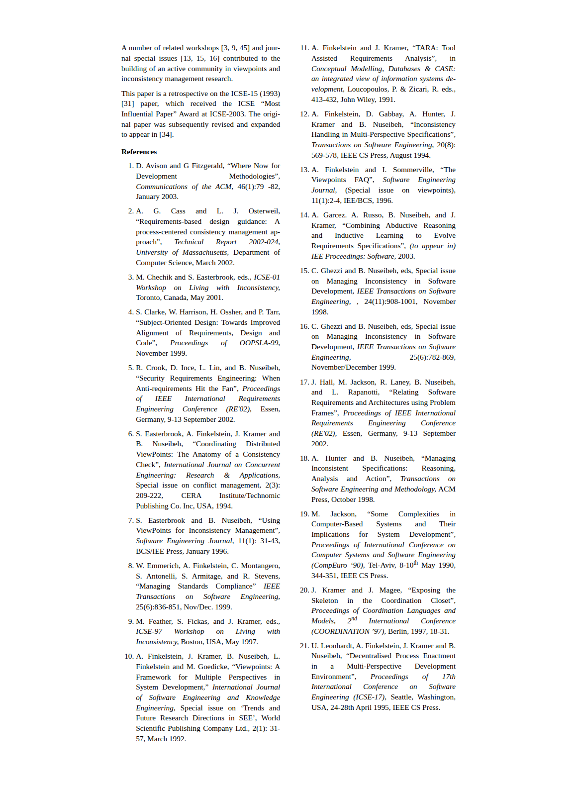A number of related workshops [3, 9, 45] and journal special issues [13, 15, 16] contributed to the building of an active community in viewpoints and inconsistency management research.
This paper is a retrospective on the ICSE-15 (1993) [31] paper, which received the ICSE “Most Influential Paper” Award at ICSE-2003. The original paper was subsequently revised and expanded to appear in [34].
References
D. Avison and G Fitzgerald, “Where Now for Development Methodologies”, Communications of the ACM, 46(1):79 -82, January 2003.
A. G. Cass and L. J. Osterweil, “Requirements-based design guidance: A process-centered consistency management approach”, Technical Report 2002-024, University of Massachusetts, Department of Computer Science, March 2002.
M. Chechik and S. Easterbrook, eds., ICSE-01 Workshop on Living with Inconsistency, Toronto, Canada, May 2001.
S. Clarke, W. Harrison, H. Ossher, and P. Tarr, “Subject-Oriented Design: Towards Improved Alignment of Requirements, Design and Code”, Proceedings of OOPSLA-99, November 1999.
R. Crook, D. Ince, L. Lin, and B. Nuseibeh, “Security Requirements Engineering: When Anti-requirements Hit the Fan”, Proceedings of IEEE International Requirements Engineering Conference (RE'02), Essen, Germany, 9-13 September 2002.
S. Easterbrook, A. Finkelstein, J. Kramer and B. Nuseibeh, “Coordinating Distributed ViewPoints: The Anatomy of a Consistency Check”, International Journal on Concurrent Engineering: Research & Applications, Special issue on conflict management, 2(3): 209-222, CERA Institute/Technomic Publishing Co. Inc, USA, 1994.
S. Easterbrook and B. Nuseibeh, “Using ViewPoints for Inconsistency Management”, Software Engineering Journal, 11(1): 31-43, BCS/IEE Press, January 1996.
W. Emmerich, A. Finkelstein, C. Montangero, S. Antonelli, S. Armitage, and R. Stevens, “Managing Standards Compliance” IEEE Transactions on Software Engineering, 25(6):836-851, Nov/Dec. 1999.
M. Feather, S. Fickas, and J. Kramer, eds., ICSE-97 Workshop on Living with Inconsistency, Boston, USA, May 1997.
A. Finkelstein, J. Kramer, B. Nuseibeh, L. Finkelstein and M. Goedicke, “Viewpoints: A Framework for Multiple Perspectives in System Development,” International Journal of Software Engineering and Knowledge Engineering, Special issue on ‘Trends and Future Research Directions in SEE’, World Scientific Publishing Company Ltd., 2(1): 31-57, March 1992.
A. Finkelstein and J. Kramer, “TARA: Tool Assisted Requirements Analysis”, in Conceptual Modelling, Databases & CASE: an integrated view of information systems development, Loucopoulos, P. & Zicari, R. eds., 413-432, John Wiley, 1991.
A. Finkelstein, D. Gabbay, A. Hunter, J. Kramer and B. Nuseibeh, “Inconsistency Handling in Multi-Perspective Specifications”, Transactions on Software Engineering, 20(8): 569-578, IEEE CS Press, August 1994.
A. Finkelstein and I. Sommerville, “The Viewpoints FAQ”, Software Engineering Journal, (Special issue on viewpoints), 11(1):2-4, IEE/BCS, 1996.
A. Garcez. A. Russo, B. Nuseibeh, and J. Kramer, “Combining Abductive Reasoning and Inductive Learning to Evolve Requirements Specifications”, (to appear in) IEE Proceedings: Software, 2003.
C. Ghezzi and B. Nuseibeh, eds, Special issue on Managing Inconsistency in Software Development, IEEE Transactions on Software Engineering, , 24(11):908-1001, November 1998.
C. Ghezzi and B. Nuseibeh, eds, Special issue on Managing Inconsistency in Software Development, IEEE Transactions on Software Engineering, 25(6):782-869, November/December 1999.
J. Hall, M. Jackson, R. Laney, B. Nuseibeh, and L. Rapanotti, “Relating Software Requirements and Architectures using Problem Frames”, Proceedings of IEEE International Requirements Engineering Conference (RE'02), Essen, Germany, 9-13 September 2002.
A. Hunter and B. Nuseibeh, “Managing Inconsistent Specifications: Reasoning, Analysis and Action”, Transactions on Software Engineering and Methodology, ACM Press, October 1998.
M. Jackson, “Some Complexities in Computer-Based Systems and Their Implications for System Development”, Proceedings of International Conference on Computer Systems and Software Engineering (CompEuro ‘90), Tel-Aviv, 8-10th May 1990, 344-351, IEEE CS Press.
J. Kramer and J. Magee, “Exposing the Skeleton in the Coordination Closet”, Proceedings of Coordination Languages and Models, 2nd International Conference (COORDINATION ’97), Berlin, 1997, 18-31.
U. Leonhardt, A. Finkelstein, J. Kramer and B. Nuseibeh, “Decentralised Process Enactment in a Multi-Perspective Development Environment”, Proceedings of 17th International Conference on Software Engineering (ICSE-17), Seattle, Washington, USA, 24-28th April 1995, IEEE CS Press.